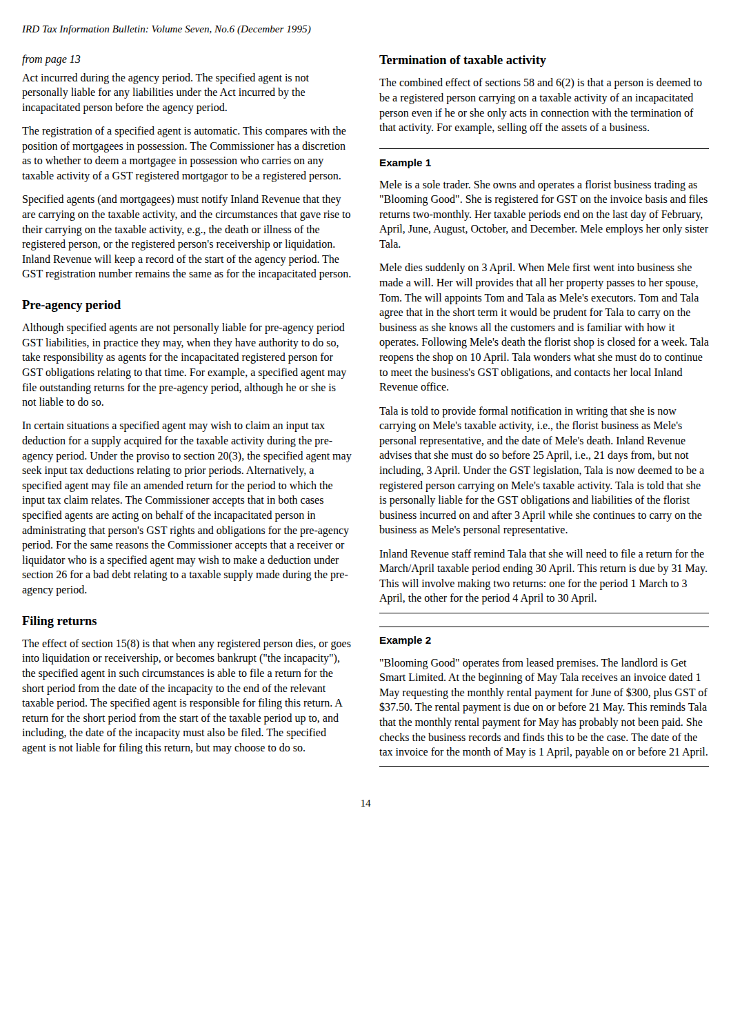IRD Tax Information Bulletin: Volume Seven, No.6 (December 1995)
from page 13
Act incurred during the agency period. The specified agent is not personally liable for any liabilities under the Act incurred by the incapacitated person before the agency period.
The registration of a specified agent is automatic. This compares with the position of mortgagees in possession. The Commissioner has a discretion as to whether to deem a mortgagee in possession who carries on any taxable activity of a GST registered mortgagor to be a registered person.
Specified agents (and mortgagees) must notify Inland Revenue that they are carrying on the taxable activity, and the circumstances that gave rise to their carrying on the taxable activity, e.g., the death or illness of the registered person, or the registered person's receivership or liquidation. Inland Revenue will keep a record of the start of the agency period. The GST registration number remains the same as for the incapacitated person.
Pre-agency period
Although specified agents are not personally liable for pre-agency period GST liabilities, in practice they may, when they have authority to do so, take responsibility as agents for the incapacitated registered person for GST obligations relating to that time. For example, a specified agent may file outstanding returns for the pre-agency period, although he or she is not liable to do so.
In certain situations a specified agent may wish to claim an input tax deduction for a supply acquired for the taxable activity during the pre-agency period. Under the proviso to section 20(3), the specified agent may seek input tax deductions relating to prior periods. Alternatively, a specified agent may file an amended return for the period to which the input tax claim relates. The Commissioner accepts that in both cases specified agents are acting on behalf of the incapacitated person in administrating that person's GST rights and obligations for the pre-agency period. For the same reasons the Commissioner accepts that a receiver or liquidator who is a specified agent may wish to make a deduction under section 26 for a bad debt relating to a taxable supply made during the pre-agency period.
Filing returns
The effect of section 15(8) is that when any registered person dies, or goes into liquidation or receivership, or becomes bankrupt ("the incapacity"), the specified agent in such circumstances is able to file a return for the short period from the date of the incapacity to the end of the relevant taxable period. The specified agent is responsible for filing this return. A return for the short period from the start of the taxable period up to, and including, the date of the incapacity must also be filed. The specified agent is not liable for filing this return, but may choose to do so.
Termination of taxable activity
The combined effect of sections 58 and 6(2) is that a person is deemed to be a registered person carrying on a taxable activity of an incapacitated person even if he or she only acts in connection with the termination of that activity. For example, selling off the assets of a business.
Example 1
Mele is a sole trader. She owns and operates a florist business trading as "Blooming Good". She is registered for GST on the invoice basis and files returns two-monthly. Her taxable periods end on the last day of February, April, June, August, October, and December. Mele employs her only sister Tala.
Mele dies suddenly on 3 April. When Mele first went into business she made a will. Her will provides that all her property passes to her spouse, Tom. The will appoints Tom and Tala as Mele's executors. Tom and Tala agree that in the short term it would be prudent for Tala to carry on the business as she knows all the customers and is familiar with how it operates. Following Mele's death the florist shop is closed for a week. Tala reopens the shop on 10 April. Tala wonders what she must do to continue to meet the business's GST obligations, and contacts her local Inland Revenue office.
Tala is told to provide formal notification in writing that she is now carrying on Mele's taxable activity, i.e., the florist business as Mele's personal representative, and the date of Mele's death. Inland Revenue advises that she must do so before 25 April, i.e., 21 days from, but not including, 3 April. Under the GST legislation, Tala is now deemed to be a registered person carrying on Mele's taxable activity. Tala is told that she is personally liable for the GST obligations and liabilities of the florist business incurred on and after 3 April while she continues to carry on the business as Mele's personal representative.
Inland Revenue staff remind Tala that she will need to file a return for the March/April taxable period ending 30 April. This return is due by 31 May. This will involve making two returns: one for the period 1 March to 3 April, the other for the period 4 April to 30 April.
Example 2
"Blooming Good" operates from leased premises. The landlord is Get Smart Limited. At the beginning of May Tala receives an invoice dated 1 May requesting the monthly rental payment for June of $300, plus GST of $37.50. The rental payment is due on or before 21 May. This reminds Tala that the monthly rental payment for May has probably not been paid. She checks the business records and finds this to be the case. The date of the tax invoice for the month of May is 1 April, payable on or before 21 April.
14